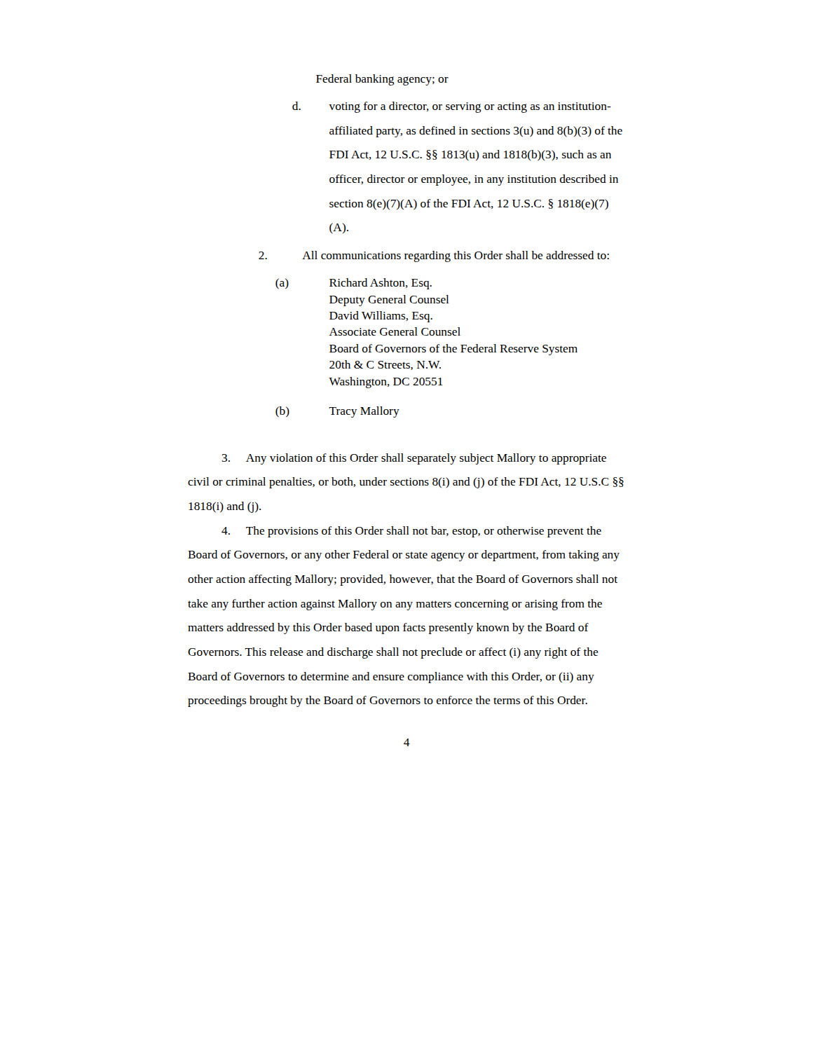Federal banking agency; or
d.
voting for a director, or serving or acting as an institution-affiliated party, as defined in sections 3(u) and 8(b)(3) of the FDI Act, 12 U.S.C. §§ 1813(u) and 1818(b)(3), such as an officer, director or employee, in any institution described in section 8(e)(7)(A) of the FDI Act, 12 U.S.C. § 1818(e)(7)(A).
2.
All communications regarding this Order shall be addressed to:
(a)
Richard Ashton, Esq.
Deputy General Counsel
David Williams, Esq.
Associate General Counsel
Board of Governors of the Federal Reserve System
20th & C Streets, N.W.
Washington, DC 20551
(b)
Tracy Mallory
3. Any violation of this Order shall separately subject Mallory to appropriate
civil or criminal penalties, or both, under sections 8(i) and (j) of the FDI Act, 12 U.S.C §§ 1818(i) and (j).
4. The provisions of this Order shall not bar, estop, or otherwise prevent the
Board of Governors, or any other Federal or state agency or department, from taking any other action affecting Mallory; provided, however, that the Board of Governors shall not take any further action against Mallory on any matters concerning or arising from the matters addressed by this Order based upon facts presently known by the Board of Governors. This release and discharge shall not preclude or affect (i) any right of the Board of Governors to determine and ensure compliance with this Order, or (ii) any proceedings brought by the Board of Governors to enforce the terms of this Order.
4